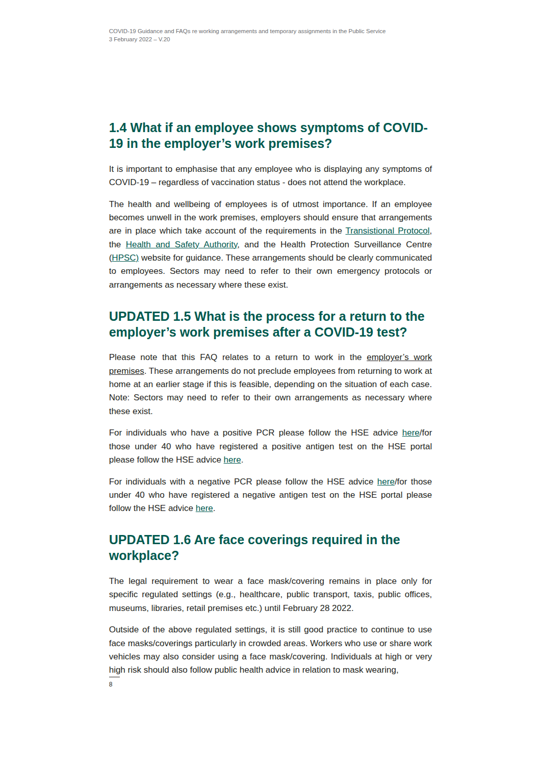COVID-19 Guidance and FAQs re working arrangements and temporary assignments in the Public Service
3 February 2022 – V.20
1.4 What if an employee shows symptoms of COVID-19 in the employer’s work premises?
It is important to emphasise that any employee who is displaying any symptoms of COVID-19 – regardless of vaccination status - does not attend the workplace.
The health and wellbeing of employees is of utmost importance. If an employee becomes unwell in the work premises, employers should ensure that arrangements are in place which take account of the requirements in the Transistional Protocol, the Health and Safety Authority, and the Health Protection Surveillance Centre (HPSC) website for guidance. These arrangements should be clearly communicated to employees. Sectors may need to refer to their own emergency protocols or arrangements as necessary where these exist.
UPDATED 1.5 What is the process for a return to the employer’s work premises after a COVID-19 test?
Please note that this FAQ relates to a return to work in the employer’s work premises. These arrangements do not preclude employees from returning to work at home at an earlier stage if this is feasible, depending on the situation of each case. Note: Sectors may need to refer to their own arrangements as necessary where these exist.
For individuals who have a positive PCR please follow the HSE advice here/for those under 40 who have registered a positive antigen test on the HSE portal please follow the HSE advice here.
For individuals with a negative PCR please follow the HSE advice here/for those under 40 who have registered a negative antigen test on the HSE portal please follow the HSE advice here.
UPDATED 1.6 Are face coverings required in the workplace?
The legal requirement to wear a face mask/covering remains in place only for specific regulated settings (e.g., healthcare, public transport, taxis, public offices, museums, libraries, retail premises etc.) until February 28 2022.
Outside of the above regulated settings, it is still good practice to continue to use face masks/coverings particularly in crowded areas. Workers who use or share work vehicles may also consider using a face mask/covering. Individuals at high or very high risk should also follow public health advice in relation to mask wearing,
8